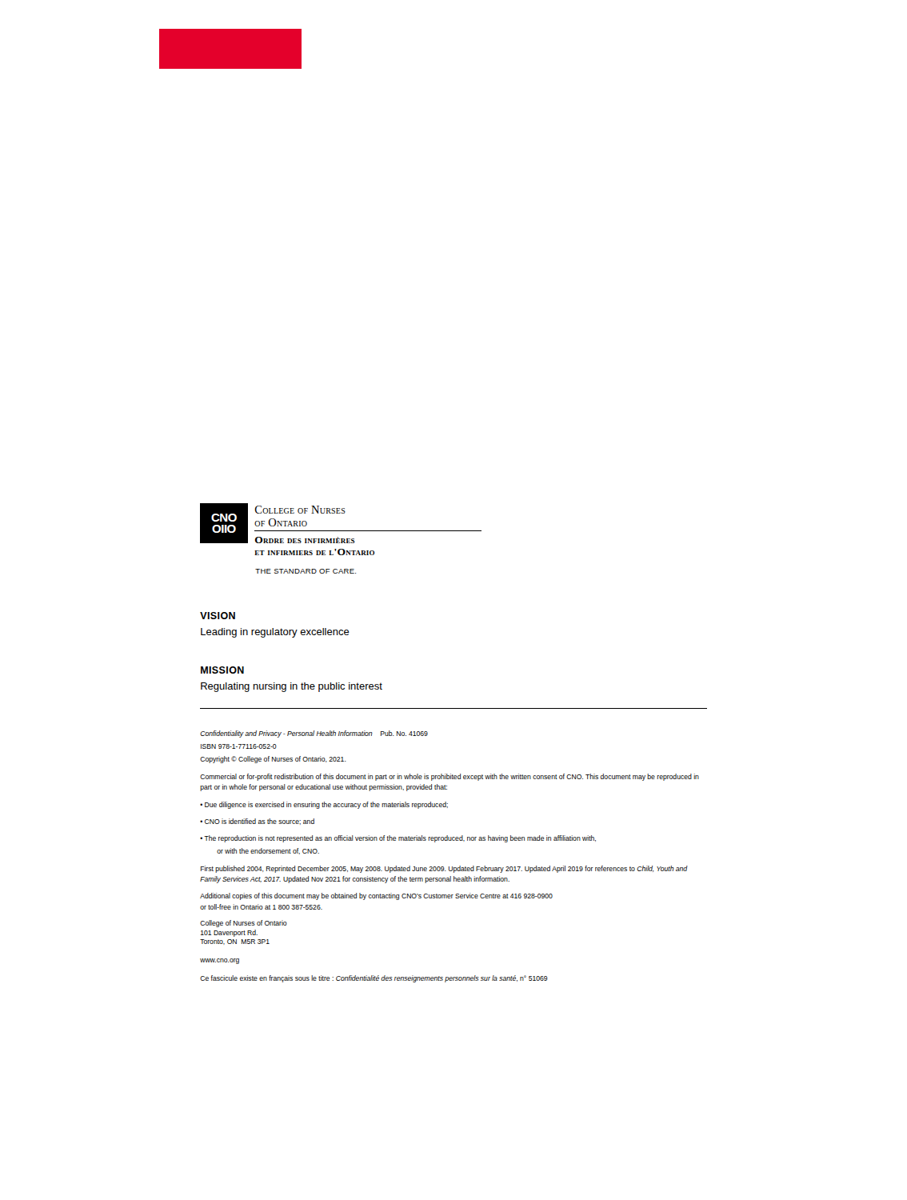CNO OIIO
College of Nurses
of Ontario
Ordre des infirmières
et infirmiers de l'Ontario
THE STANDARD OF CARE.
VISION
Leading in regulatory excellence
MISSION
Regulating nursing in the public interest
Confidentiality and Privacy - Personal Health Information Pub. No. 41069
ISBN 978-1-77116-052-0
Copyright © College of Nurses of Ontario, 2021.
Commercial or for-profit redistribution of this document in part or in whole is prohibited except with the written consent of CNO. This document may be reproduced in part or in whole for personal or educational use without permission, provided that:
• Due diligence is exercised in ensuring the accuracy of the materials reproduced;
• CNO is identified as the source; and
• The reproduction is not represented as an official version of the materials reproduced, nor as having been made in affiliation with,
or with the endorsement of, CNO.
First published 2004, Reprinted December 2005, May 2008. Updated June 2009. Updated February 2017. Updated April 2019 for references to Child, Youth and Family Services Act, 2017. Updated Nov 2021 for consistency of the term personal health information.
Additional copies of this document may be obtained by contacting CNO's Customer Service Centre at 416 928-0900
or toll-free in Ontario at 1 800 387-5526.
College of Nurses of Ontario
101 Davenport Rd.
Toronto, ON M5R 3P1
www.cno.org
Ce fascicule existe en français sous le titre : Confidentialité des renseignements personnels sur la santé, n° 51069